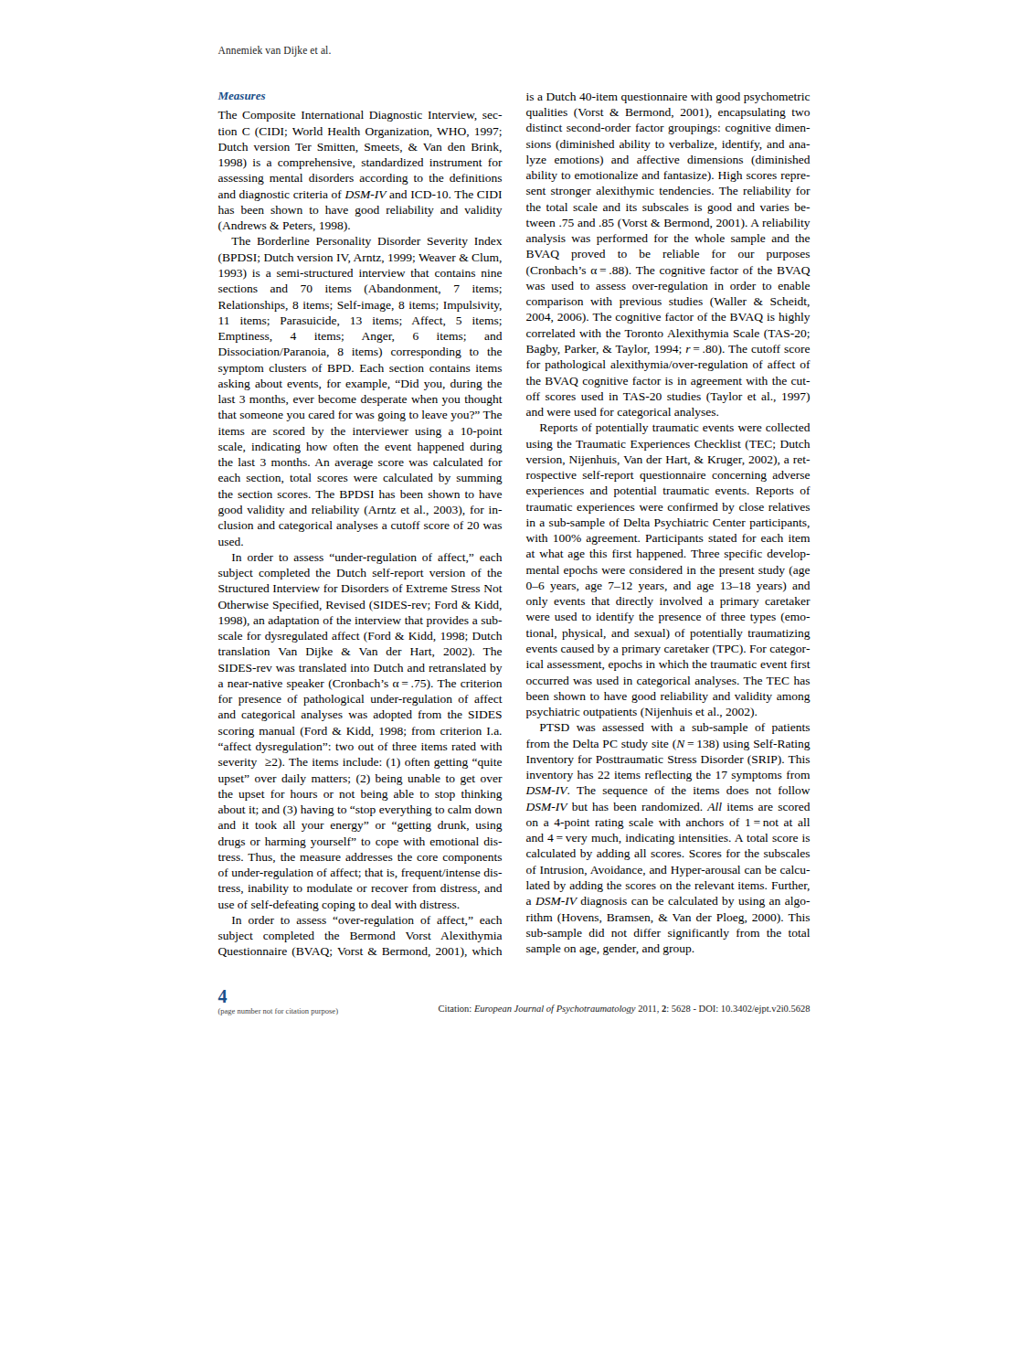Annemiek van Dijke et al.
Measures
The Composite International Diagnostic Interview, section C (CIDI; World Health Organization, WHO, 1997; Dutch version Ter Smitten, Smeets, & Van den Brink, 1998) is a comprehensive, standardized instrument for assessing mental disorders according to the definitions and diagnostic criteria of DSM-IV and ICD-10. The CIDI has been shown to have good reliability and validity (Andrews & Peters, 1998).
The Borderline Personality Disorder Severity Index (BPDSI; Dutch version IV, Arntz, 1999; Weaver & Clum, 1993) is a semi-structured interview that contains nine sections and 70 items (Abandonment, 7 items; Relationships, 8 items; Self-image, 8 items; Impulsivity, 11 items; Parasuicide, 13 items; Affect, 5 items; Emptiness, 4 items; Anger, 6 items; and Dissociation/Paranoia, 8 items) corresponding to the symptom clusters of BPD. Each section contains items asking about events, for example, “Did you, during the last 3 months, ever become desperate when you thought that someone you cared for was going to leave you?” The items are scored by the interviewer using a 10-point scale, indicating how often the event happened during the last 3 months. An average score was calculated for each section, total scores were calculated by summing the section scores. The BPDSI has been shown to have good validity and reliability (Arntz et al., 2003), for inclusion and categorical analyses a cutoff score of 20 was used.
In order to assess “under-regulation of affect,” each subject completed the Dutch self-report version of the Structured Interview for Disorders of Extreme Stress Not Otherwise Specified, Revised (SIDES-rev; Ford & Kidd, 1998), an adaptation of the interview that provides a subscale for dysregulated affect (Ford & Kidd, 1998; Dutch translation Van Dijke & Van der Hart, 2002). The SIDES-rev was translated into Dutch and retranslated by a near-native speaker (Cronbach’s α = .75). The criterion for presence of pathological under-regulation of affect and categorical analyses was adopted from the SIDES scoring manual (Ford & Kidd, 1998; from criterion I.a. “affect dysregulation”: two out of three items rated with severity ≥2). The items include: (1) often getting “quite upset” over daily matters; (2) being unable to get over the upset for hours or not being able to stop thinking about it; and (3) having to “stop everything to calm down and it took all your energy” or “getting drunk, using drugs or harming yourself” to cope with emotional distress. Thus, the measure addresses the core components of under-regulation of affect; that is, frequent/intense distress, inability to modulate or recover from distress, and use of self-defeating coping to deal with distress.
In order to assess “over-regulation of affect,” each subject completed the Bermond Vorst Alexithymia Questionnaire (BVAQ; Vorst & Bermond, 2001), which is a Dutch 40-item questionnaire with good psychometric qualities (Vorst & Bermond, 2001), encapsulating two distinct second-order factor groupings: cognitive dimensions (diminished ability to verbalize, identify, and analyze emotions) and affective dimensions (diminished ability to emotionalize and fantasize). High scores represent stronger alexithymic tendencies. The reliability for the total scale and its subscales is good and varies between .75 and .85 (Vorst & Bermond, 2001). A reliability analysis was performed for the whole sample and the BVAQ proved to be reliable for our purposes (Cronbach’s α = .88). The cognitive factor of the BVAQ was used to assess over-regulation in order to enable comparison with previous studies (Waller & Scheidt, 2004, 2006). The cognitive factor of the BVAQ is highly correlated with the Toronto Alexithymia Scale (TAS-20; Bagby, Parker, & Taylor, 1994; r = .80). The cutoff score for pathological alexithymia/over-regulation of affect of the BVAQ cognitive factor is in agreement with the cutoff scores used in TAS-20 studies (Taylor et al., 1997) and were used for categorical analyses.
Reports of potentially traumatic events were collected using the Traumatic Experiences Checklist (TEC; Dutch version, Nijenhuis, Van der Hart, & Kruger, 2002), a retrospective self-report questionnaire concerning adverse experiences and potential traumatic events. Reports of traumatic experiences were confirmed by close relatives in a sub-sample of Delta Psychiatric Center participants, with 100% agreement. Participants stated for each item at what age this first happened. Three specific developmental epochs were considered in the present study (age 0–6 years, age 7–12 years, and age 13–18 years) and only events that directly involved a primary caretaker were used to identify the presence of three types (emotional, physical, and sexual) of potentially traumatizing events caused by a primary caretaker (TPC). For categorical assessment, epochs in which the traumatic event first occurred was used in categorical analyses. The TEC has been shown to have good reliability and validity among psychiatric outpatients (Nijenhuis et al., 2002).
PTSD was assessed with a sub-sample of patients from the Delta PC study site (N = 138) using Self-Rating Inventory for Posttraumatic Stress Disorder (SRIP). This inventory has 22 items reflecting the 17 symptoms from DSM-IV. The sequence of the items does not follow DSM-IV but has been randomized. All items are scored on a 4-point rating scale with anchors of 1 = not at all and 4 = very much, indicating intensities. A total score is calculated by adding all scores. Scores for the subscales of Intrusion, Avoidance, and Hyper-arousal can be calculated by adding the scores on the relevant items. Further, a DSM-IV diagnosis can be calculated by using an algorithm (Hovens, Bramsen, & Van der Ploeg, 2000). This sub-sample did not differ significantly from the total sample on age, gender, and group.
4 (page number not for citation purpose)
Citation: European Journal of Psychotraumatology 2011, 2: 5628 - DOI: 10.3402/ejpt.v2i0.5628